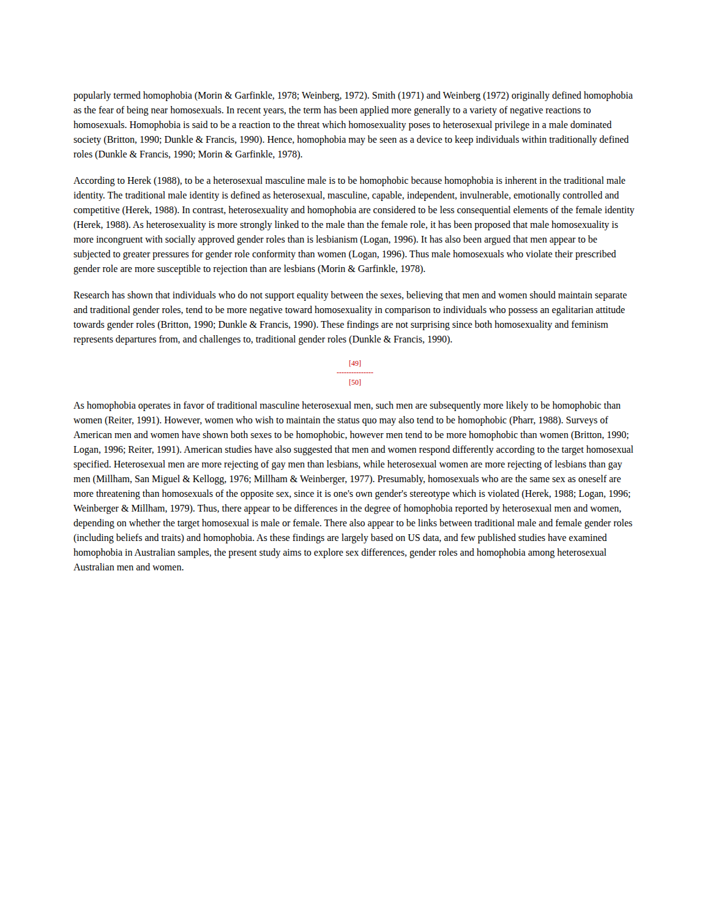popularly termed homophobia (Morin & Garfinkle, 1978; Weinberg, 1972). Smith (1971) and Weinberg (1972) originally defined homophobia as the fear of being near homosexuals. In recent years, the term has been applied more generally to a variety of negative reactions to homosexuals. Homophobia is said to be a reaction to the threat which homosexuality poses to heterosexual privilege in a male dominated society (Britton, 1990; Dunkle & Francis, 1990). Hence, homophobia may be seen as a device to keep individuals within traditionally defined roles (Dunkle & Francis, 1990; Morin & Garfinkle, 1978).
According to Herek (1988), to be a heterosexual masculine male is to be homophobic because homophobia is inherent in the traditional male identity. The traditional male identity is defined as heterosexual, masculine, capable, independent, invulnerable, emotionally controlled and competitive (Herek, 1988). In contrast, heterosexuality and homophobia are considered to be less consequential elements of the female identity (Herek, 1988). As heterosexuality is more strongly linked to the male than the female role, it has been proposed that male homosexuality is more incongruent with socially approved gender roles than is lesbianism (Logan, 1996). It has also been argued that men appear to be subjected to greater pressures for gender role conformity than women (Logan, 1996). Thus male homosexuals who violate their prescribed gender role are more susceptible to rejection than are lesbians (Morin & Garfinkle, 1978).
Research has shown that individuals who do not support equality between the sexes, believing that men and women should maintain separate and traditional gender roles, tend to be more negative toward homosexuality in comparison to individuals who possess an egalitarian attitude towards gender roles (Britton, 1990; Dunkle & Francis, 1990). These findings are not surprising since both homosexuality and feminism represents departures from, and challenges to, traditional gender roles (Dunkle & Francis, 1990).
[49]
---------------
[50]
As homophobia operates in favor of traditional masculine heterosexual men, such men are subsequently more likely to be homophobic than women (Reiter, 1991). However, women who wish to maintain the status quo may also tend to be homophobic (Pharr, 1988). Surveys of American men and women have shown both sexes to be homophobic, however men tend to be more homophobic than women (Britton, 1990; Logan, 1996; Reiter, 1991). American studies have also suggested that men and women respond differently according to the target homosexual specified. Heterosexual men are more rejecting of gay men than lesbians, while heterosexual women are more rejecting of lesbians than gay men (Millham, San Miguel & Kellogg, 1976; Millham & Weinberger, 1977). Presumably, homosexuals who are the same sex as oneself are more threatening than homosexuals of the opposite sex, since it is one's own gender's stereotype which is violated (Herek, 1988; Logan, 1996; Weinberger & Millham, 1979). Thus, there appear to be differences in the degree of homophobia reported by heterosexual men and women, depending on whether the target homosexual is male or female. There also appear to be links between traditional male and female gender roles (including beliefs and traits) and homophobia. As these findings are largely based on US data, and few published studies have examined homophobia in Australian samples, the present study aims to explore sex differences, gender roles and homophobia among heterosexual Australian men and women.